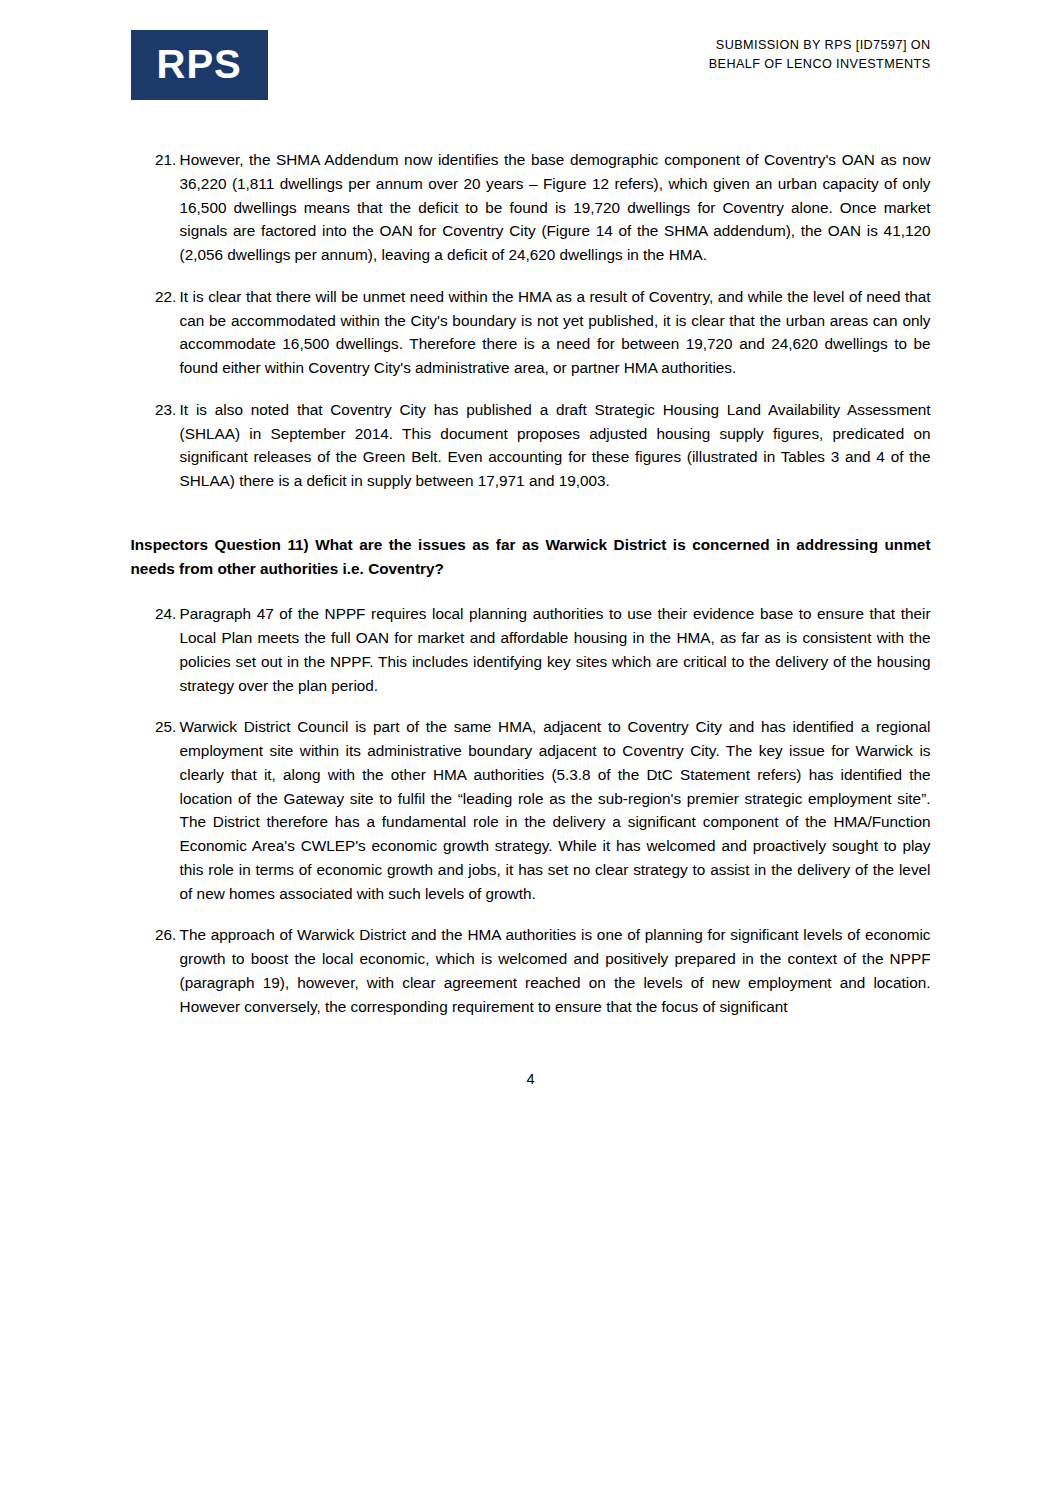RPS
Submission by RPS [ID7597] on
behalf of Lenco Investments
21. However, the SHMA Addendum now identifies the base demographic component of Coventry's OAN as now 36,220 (1,811 dwellings per annum over 20 years – Figure 12 refers), which given an urban capacity of only 16,500 dwellings means that the deficit to be found is 19,720 dwellings for Coventry alone. Once market signals are factored into the OAN for Coventry City (Figure 14 of the SHMA addendum), the OAN is 41,120 (2,056 dwellings per annum), leaving a deficit of 24,620 dwellings in the HMA.
22. It is clear that there will be unmet need within the HMA as a result of Coventry, and while the level of need that can be accommodated within the City's boundary is not yet published, it is clear that the urban areas can only accommodate 16,500 dwellings. Therefore there is a need for between 19,720 and 24,620 dwellings to be found either within Coventry City's administrative area, or partner HMA authorities.
23. It is also noted that Coventry City has published a draft Strategic Housing Land Availability Assessment (SHLAA) in September 2014. This document proposes adjusted housing supply figures, predicated on significant releases of the Green Belt. Even accounting for these figures (illustrated in Tables 3 and 4 of the SHLAA) there is a deficit in supply between 17,971 and 19,003.
Inspectors Question 11) What are the issues as far as Warwick District is concerned in addressing unmet needs from other authorities i.e. Coventry?
24. Paragraph 47 of the NPPF requires local planning authorities to use their evidence base to ensure that their Local Plan meets the full OAN for market and affordable housing in the HMA, as far as is consistent with the policies set out in the NPPF. This includes identifying key sites which are critical to the delivery of the housing strategy over the plan period.
25. Warwick District Council is part of the same HMA, adjacent to Coventry City and has identified a regional employment site within its administrative boundary adjacent to Coventry City. The key issue for Warwick is clearly that it, along with the other HMA authorities (5.3.8 of the DtC Statement refers) has identified the location of the Gateway site to fulfil the “leading role as the sub-region's premier strategic employment site”. The District therefore has a fundamental role in the delivery a significant component of the HMA/Function Economic Area's CWLEP's economic growth strategy. While it has welcomed and proactively sought to play this role in terms of economic growth and jobs, it has set no clear strategy to assist in the delivery of the level of new homes associated with such levels of growth.
26. The approach of Warwick District and the HMA authorities is one of planning for significant levels of economic growth to boost the local economic, which is welcomed and positively prepared in the context of the NPPF (paragraph 19), however, with clear agreement reached on the levels of new employment and location. However conversely, the corresponding requirement to ensure that the focus of significant
4